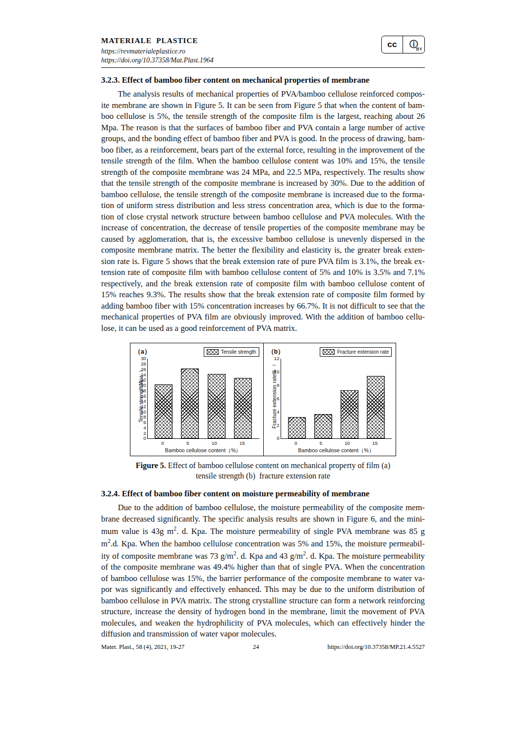Materiale Plastice
https://revmaterialeplastice.ro
https://doi.org/10.37358/Mat.Plast.1964
cc
ⓘ
BY
3.2.3. Effect of bamboo fiber content on mechanical properties of membrane
The analysis results of mechanical properties of PVA/bamboo cellulose reinforced composite membrane are shown in Figure 5. It can be seen from Figure 5 that when the content of bamboo cellulose is 5%, the tensile strength of the composite film is the largest, reaching about 26 Mpa. The reason is that the surfaces of bamboo fiber and PVA contain a large number of active groups, and the bonding effect of bamboo fiber and PVA is good. In the process of drawing, bamboo fiber, as a reinforcement, bears part of the external force, resulting in the improvement of the tensile strength of the film. When the bamboo cellulose content was 10% and 15%, the tensile strength of the composite membrane was 24 MPa, and 22.5 MPa, respectively. The results show that the tensile strength of the composite membrane is increased by 30%. Due to the addition of bamboo cellulose, the tensile strength of the composite membrane is increased due to the formation of uniform stress distribution and less stress concentration area, which is due to the formation of close crystal network structure between bamboo cellulose and PVA molecules. With the increase of concentration, the decrease of tensile properties of the composite membrane may be caused by agglomeration, that is, the excessive bamboo cellulose is unevenly dispersed in the composite membrane matrix. The better the flexibility and elasticity is, the greater break extension rate is. Figure 5 shows that the break extension rate of pure PVA film is 3.1%, the break extension rate of composite film with bamboo cellulose content of 5% and 10% is 3.5% and 7.1% respectively, and the break extension rate of composite film with bamboo cellulose content of 15% reaches 9.3%. The results show that the break extension rate of composite film formed by adding bamboo fiber with 15% concentration increases by 66.7%. It is not difficult to see that the mechanical properties of PVA film are obviously improved. With the addition of bamboo cellulose, it can be used as a good reinforcement of PVA matrix.
（a） Tensile strength
Tensile strength（Mpa）
30 28 26 24 22 20 18 16 14 12 10 8 6 4 2 0
051015
Bamboo cellulose content（%）
（b） Fracture extension rate
Fracture extension rate（%）
12 10 8 6 4 2 0
051015
Bamboo cellulose content（%）
Figure 5. Effect of bamboo cellulose content on mechanical property of film (a)
tensile strength (b) fracture extension rate
3.2.4. Effect of bamboo fiber content on moisture permeability of membrane
Due to the addition of bamboo cellulose, the moisture permeability of the composite membrane decreased significantly. The specific analysis results are shown in Figure 6, and the minimum value is 43g m2. d. Kpa. The moisture permeability of single PVA membrane was 85 g m2.d. Kpa. When the bamboo cellulose concentration was 5% and 15%, the moisture permeability of composite membrane was 73 g/m2. d. Kpa and 43 g/m2. d. Kpa. The moisture permeability of the composite membrane was 49.4% higher than that of single PVA. When the concentration of bamboo cellulose was 15%, the barrier performance of the composite membrane to water vapor was significantly and effectively enhanced. This may be due to the uniform distribution of bamboo cellulose in PVA matrix. The strong crystalline structure can form a network reinforcing structure, increase the density of hydrogen bond in the membrane, limit the movement of PVA molecules, and weaken the hydrophilicity of PVA molecules, which can effectively hinder the diffusion and transmission of water vapor molecules.
Mater. Plast., 58 (4), 2021, 19-27
24
https://doi.org/10.37358/MP.21.4.5527